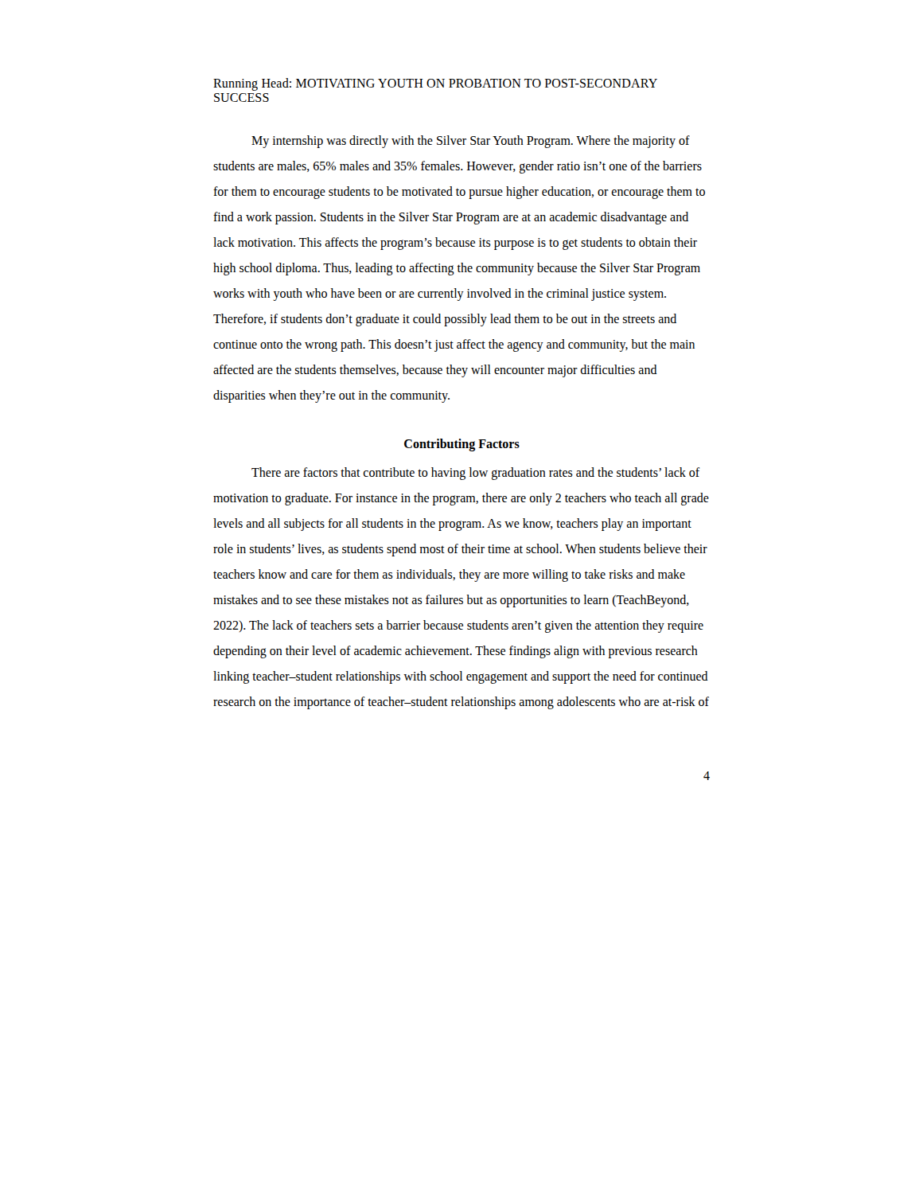Running Head: MOTIVATING YOUTH ON PROBATION TO POST-SECONDARY SUCCESS
My internship was directly with the Silver Star Youth Program. Where the majority of students are males, 65% males and 35% females. However, gender ratio isn’t one of the barriers for them to encourage students to be motivated to pursue higher education, or encourage them to find a work passion. Students in the Silver Star Program are at an academic disadvantage and lack motivation. This affects the program’s because its purpose is to get students to obtain their high school diploma. Thus, leading to affecting the community because the Silver Star Program works with youth who have been or are currently involved in the criminal justice system. Therefore, if students don’t graduate it could possibly lead them to be out in the streets and continue onto the wrong path. This doesn’t just affect the agency and community, but the main affected are the students themselves, because they will encounter major difficulties and disparities when they’re out in the community.
Contributing Factors
There are factors that contribute to having low graduation rates and the students’ lack of motivation to graduate. For instance in the program, there are only 2 teachers who teach all grade levels and all subjects for all students in the program. As we know, teachers play an important role in students’ lives, as students spend most of their time at school. When students believe their teachers know and care for them as individuals, they are more willing to take risks and make mistakes and to see these mistakes not as failures but as opportunities to learn (TeachBeyond, 2022). The lack of teachers sets a barrier because students aren’t given the attention they require depending on their level of academic achievement. These findings align with previous research linking teacher–student relationships with school engagement and support the need for continued research on the importance of teacher–student relationships among adolescents who are at-risk of
4